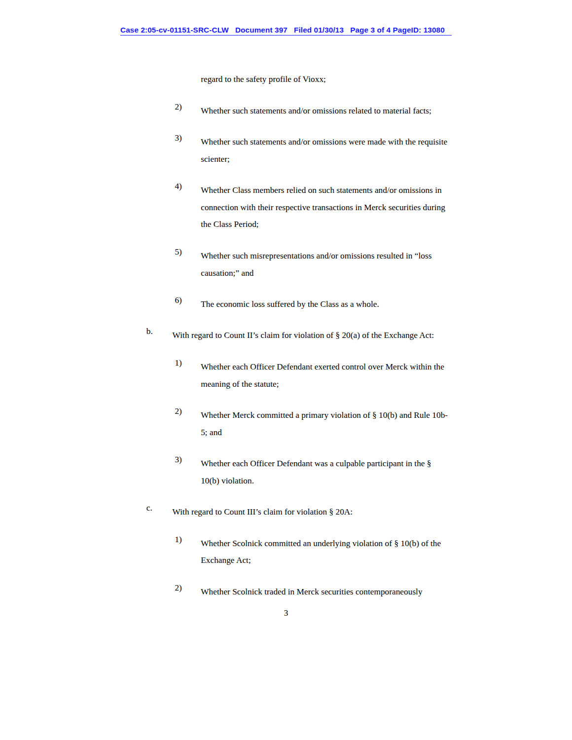Case 2:05-cv-01151-SRC-CLW Document 397 Filed 01/30/13 Page 3 of 4 PageID: 13080
regard to the safety profile of Vioxx;
2)
Whether such statements and/or omissions related to material facts;
3)
Whether such statements and/or omissions were made with the requisite scienter;
4)
Whether Class members relied on such statements and/or omissions in connection with their respective transactions in Merck securities during the Class Period;
5)
Whether such misrepresentations and/or omissions resulted in “loss causation;” and
6)
The economic loss suffered by the Class as a whole.
b.
With regard to Count II’s claim for violation of § 20(a) of the Exchange Act:
1)
Whether each Officer Defendant exerted control over Merck within the meaning of the statute;
2)
Whether Merck committed a primary violation of § 10(b) and Rule 10b-5; and
3)
Whether each Officer Defendant was a culpable participant in the § 10(b) violation.
c.
With regard to Count III’s claim for violation § 20A:
1)
Whether Scolnick committed an underlying violation of § 10(b) of the Exchange Act;
2)
Whether Scolnick traded in Merck securities contemporaneously
3